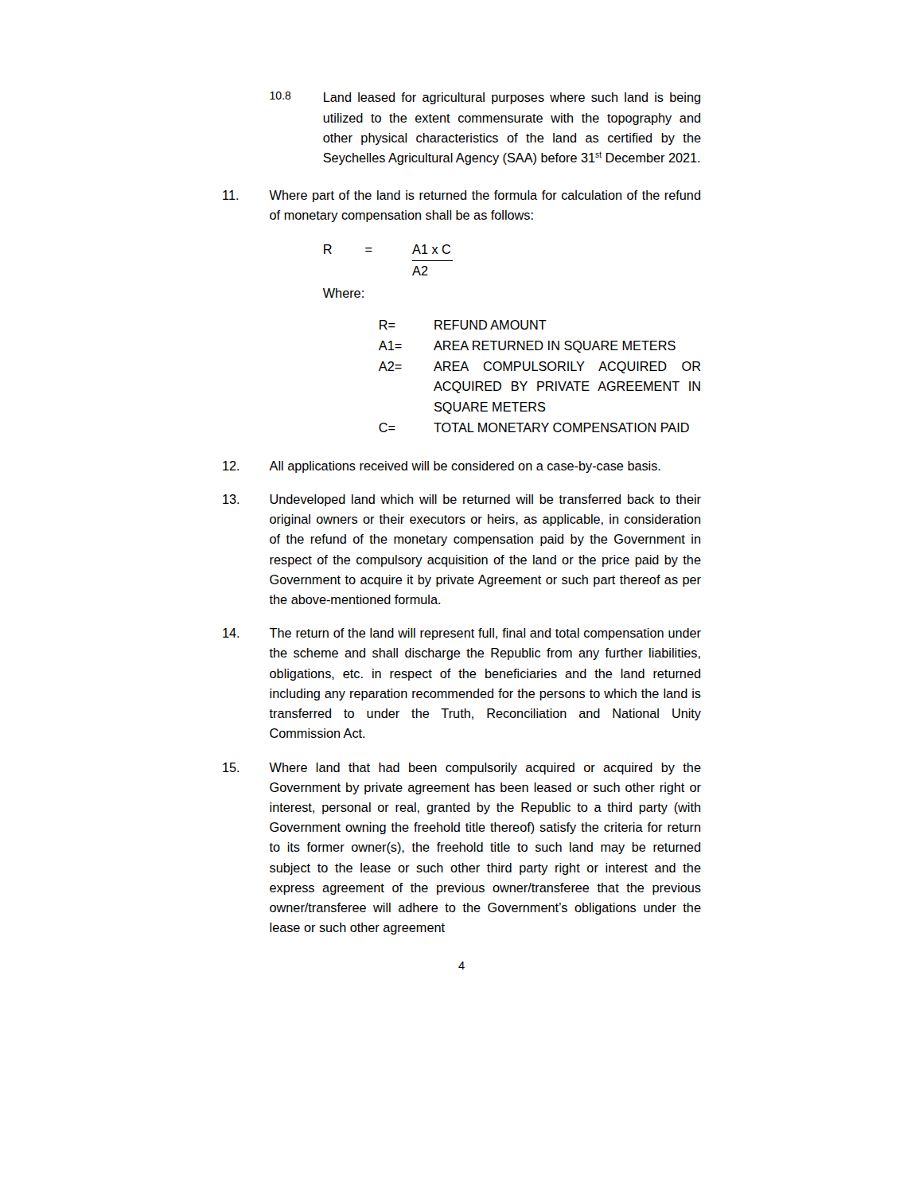10.8 Land leased for agricultural purposes where such land is being utilized to the extent commensurate with the topography and other physical characteristics of the land as certified by the Seychelles Agricultural Agency (SAA) before 31st December 2021.
11. Where part of the land is returned the formula for calculation of the refund of monetary compensation shall be as follows:
| R | = | A1 x C A2 |
Where:
| R= | REFUND AMOUNT |
| A1= | AREA RETURNED IN SQUARE METERS |
| A2= | AREA COMPULSORILY ACQUIRED OR ACQUIRED BY PRIVATE AGREEMENT IN SQUARE METERS |
| C= | TOTAL MONETARY COMPENSATION PAID |
12. All applications received will be considered on a case-by-case basis.
13. Undeveloped land which will be returned will be transferred back to their original owners or their executors or heirs, as applicable, in consideration of the refund of the monetary compensation paid by the Government in respect of the compulsory acquisition of the land or the price paid by the Government to acquire it by private Agreement or such part thereof as per the above-mentioned formula.
14. The return of the land will represent full, final and total compensation under the scheme and shall discharge the Republic from any further liabilities, obligations, etc. in respect of the beneficiaries and the land returned including any reparation recommended for the persons to which the land is transferred to under the Truth, Reconciliation and National Unity Commission Act.
15. Where land that had been compulsorily acquired or acquired by the Government by private agreement has been leased or such other right or interest, personal or real, granted by the Republic to a third party (with Government owning the freehold title thereof) satisfy the criteria for return to its former owner(s), the freehold title to such land may be returned subject to the lease or such other third party right or interest and the express agreement of the previous owner/transferee that the previous owner/transferee will adhere to the Government’s obligations under the lease or such other agreement
4